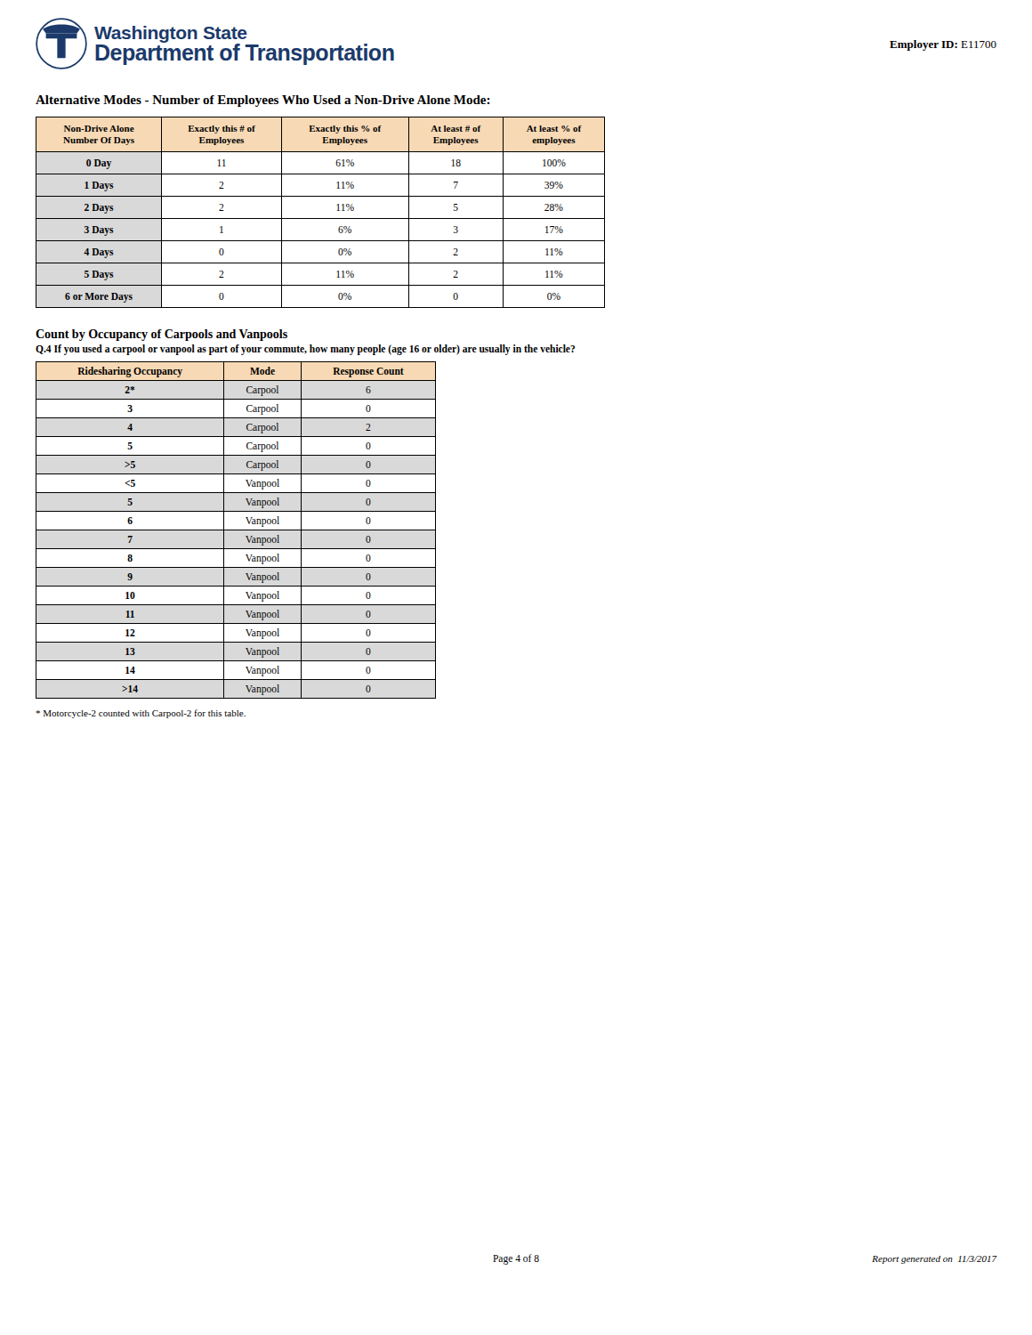Washington State
Department of Transportation
Employer ID: E11700
Alternative Modes - Number of Employees Who Used a Non-Drive Alone Mode:
| Non-Drive Alone Number Of Days | Exactly this # of Employees | Exactly this % of Employees | At least # of Employees | At least % of employees |
| --- | --- | --- | --- | --- |
| 0 Day | 11 | 61% | 18 | 100% |
| 1 Days | 2 | 11% | 7 | 39% |
| 2 Days | 2 | 11% | 5 | 28% |
| 3 Days | 1 | 6% | 3 | 17% |
| 4 Days | 0 | 0% | 2 | 11% |
| 5 Days | 2 | 11% | 2 | 11% |
| 6 or More Days | 0 | 0% | 0 | 0% |
Count by Occupancy of Carpools and Vanpools
Q.4 If you used a carpool or vanpool as part of your commute, how many people (age 16 or older) are usually in the vehicle?
| Ridesharing Occupancy | Mode | Response Count |
| --- | --- | --- |
| 2* | Carpool | 6 |
| 3 | Carpool | 0 |
| 4 | Carpool | 2 |
| 5 | Carpool | 0 |
| >5 | Carpool | 0 |
| <5 | Vanpool | 0 |
| 5 | Vanpool | 0 |
| 6 | Vanpool | 0 |
| 7 | Vanpool | 0 |
| 8 | Vanpool | 0 |
| 9 | Vanpool | 0 |
| 10 | Vanpool | 0 |
| 11 | Vanpool | 0 |
| 12 | Vanpool | 0 |
| 13 | Vanpool | 0 |
| 14 | Vanpool | 0 |
| >14 | Vanpool | 0 |
* Motorcycle-2 counted with Carpool-2 for this table.
Page 4 of 8
Report generated on 11/3/2017